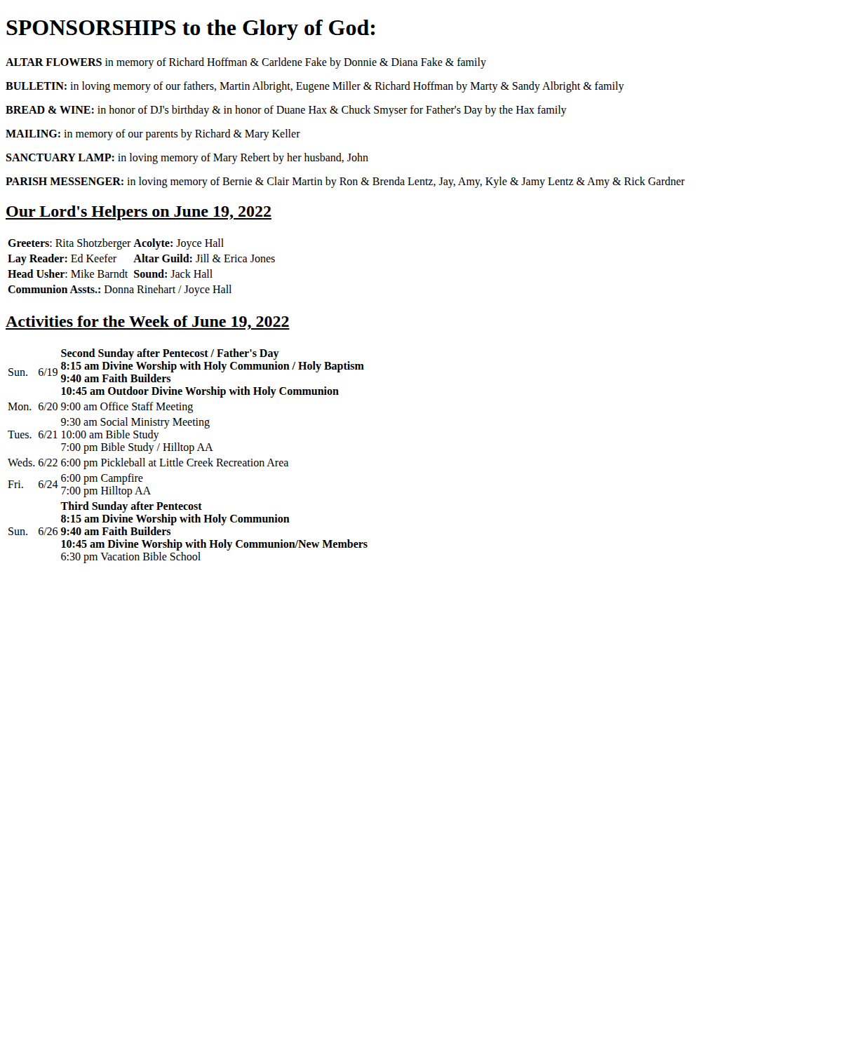SPONSORSHIPS to the Glory of God:
ALTAR FLOWERS in memory of Richard Hoffman & Carldene Fake by Donnie & Diana Fake & family
BULLETIN: in loving memory of our fathers, Martin Albright, Eugene Miller & Richard Hoffman by Marty & Sandy Albright & family
BREAD & WINE: in honor of DJ's birthday & in honor of Duane Hax & Chuck Smyser for Father's Day by the Hax family
MAILING: in memory of our parents by Richard & Mary Keller
SANCTUARY LAMP: in loving memory of Mary Rebert by her husband, John
PARISH MESSENGER: in loving memory of Bernie & Clair Martin by Ron & Brenda Lentz, Jay, Amy, Kyle & Jamy Lentz & Amy & Rick Gardner
Our Lord's Helpers on June 19, 2022
| Greeters : Rita Shotzberger | Acolyte: Joyce Hall |
| Lay Reader: Ed Keefer | Altar Guild: Jill & Erica Jones |
| Head Usher : Mike Barndt | Sound: Jack Hall |
| Communion Assts.: Donna Rinehart / Joyce Hall |
Activities for the Week of June 19, 2022
| Sun. | 6/19 | Second Sunday after Pentecost / Father's Day 8:15 am Divine Worship with Holy Communion / Holy Baptism 9:40 am Faith Builders 10:45 am Outdoor Divine Worship with Holy Communion |
| Mon. | 6/20 | 9:00 am Office Staff Meeting |
| Tues. | 6/21 | 9:30 am Social Ministry Meeting 10:00 am Bible Study 7:00 pm Bible Study / Hilltop AA |
| Weds. | 6/22 | 6:00 pm Pickleball at Little Creek Recreation Area |
| Fri. | 6/24 | 6:00 pm Campfire 7:00 pm Hilltop AA |
| Sun. | 6/26 | Third Sunday after Pentecost 8:15 am Divine Worship with Holy Communion 9:40 am Faith Builders 10:45 am Divine Worship with Holy Communion/New Members 6:30 pm Vacation Bible School |